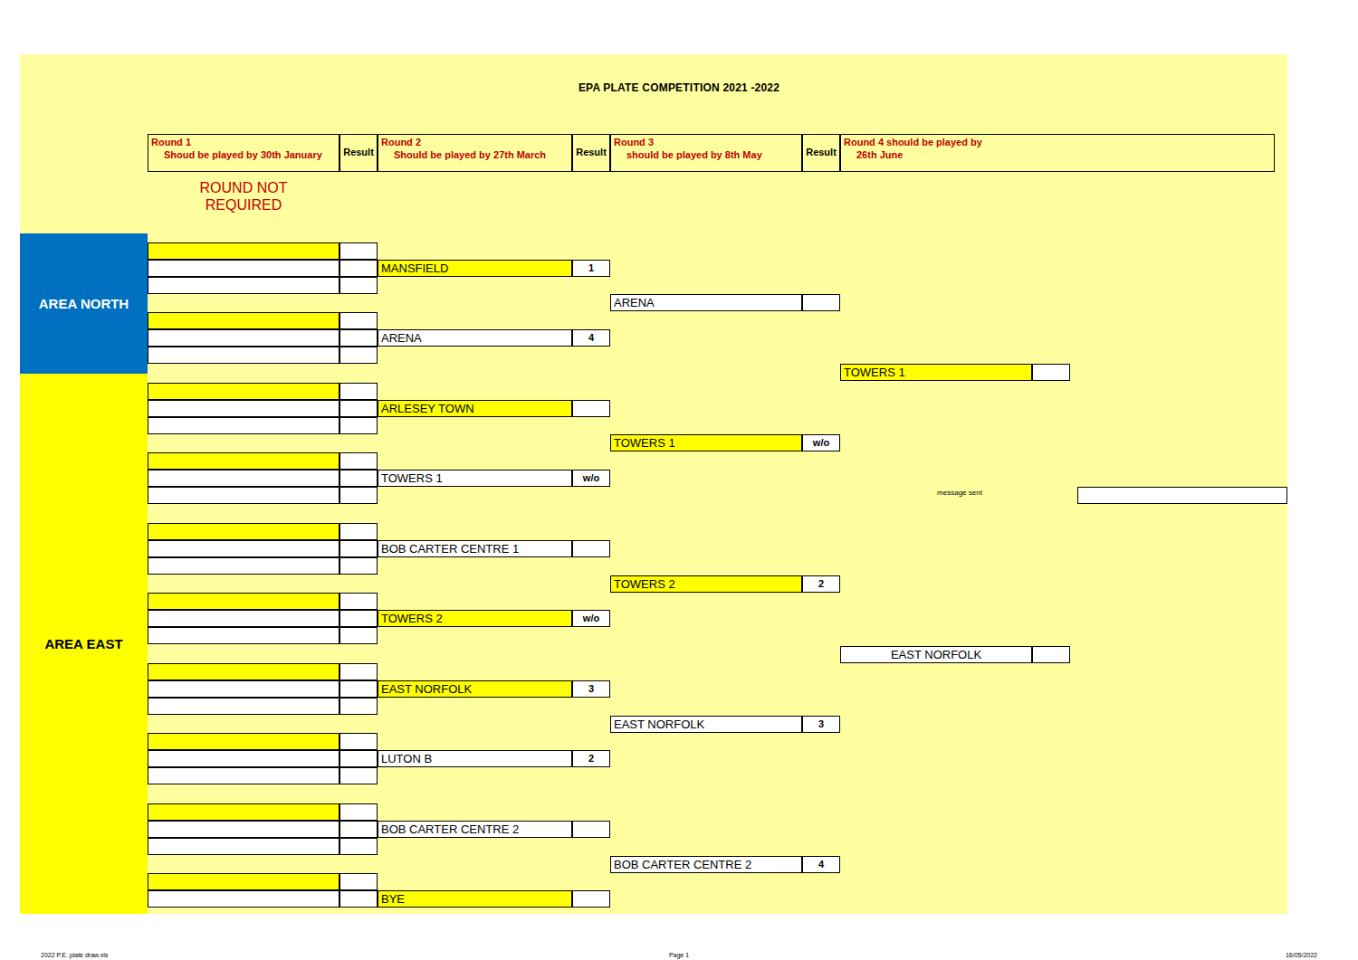EPA PLATE COMPETITION 2021 -2022
Round 1Shoud be played by 30th January
Result
Round 2Should be played by 27th March
Result
Round 3should be played by 8th May
Result
Round 4 should be played by26th June
ROUND NOT
REQUIRED
AREA NORTH
AREA EAST
MANSFIELD
1
ARENA
4
ARLESEY TOWN
TOWERS 1
w/o
BOB CARTER CENTRE 1
TOWERS 2
w/o
EAST NORFOLK
3
LUTON B
2
BOB CARTER CENTRE 2
BYE
ARENA
TOWERS 1
w/o
TOWERS 2
2
EAST NORFOLK
3
BOB CARTER CENTRE 2
4
TOWERS 1
EAST NORFOLK
message sent
2022 P.E. plate draw.xls Page 1 16/05/2022